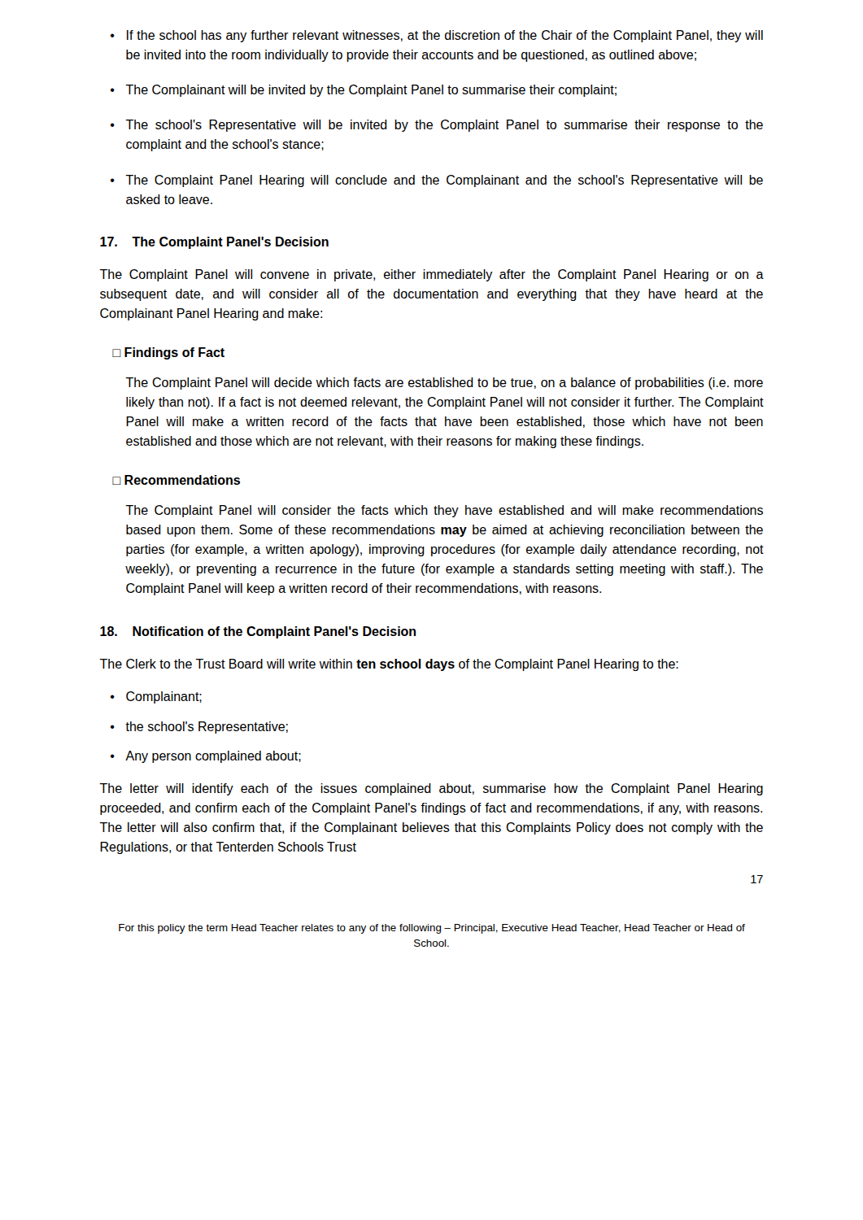If the school has any further relevant witnesses, at the discretion of the Chair of the Complaint Panel, they will be invited into the room individually to provide their accounts and be questioned, as outlined above;
The Complainant will be invited by the Complaint Panel to summarise their complaint;
The school's Representative will be invited by the Complaint Panel to summarise their response to the complaint and the school's stance;
The Complaint Panel Hearing will conclude and the Complainant and the school's Representative will be asked to leave.
17. The Complaint Panel's Decision
The Complaint Panel will convene in private, either immediately after the Complaint Panel Hearing or on a subsequent date, and will consider all of the documentation and everything that they have heard at the Complainant Panel Hearing and make:
Findings of Fact
The Complaint Panel will decide which facts are established to be true, on a balance of probabilities (i.e. more likely than not). If a fact is not deemed relevant, the Complaint Panel will not consider it further. The Complaint Panel will make a written record of the facts that have been established, those which have not been established and those which are not relevant, with their reasons for making these findings.
Recommendations
The Complaint Panel will consider the facts which they have established and will make recommendations based upon them. Some of these recommendations may be aimed at achieving reconciliation between the parties (for example, a written apology), improving procedures (for example daily attendance recording, not weekly), or preventing a recurrence in the future (for example a standards setting meeting with staff.). The Complaint Panel will keep a written record of their recommendations, with reasons.
18. Notification of the Complaint Panel's Decision
The Clerk to the Trust Board will write within ten school days of the Complaint Panel Hearing to the:
Complainant;
the school's Representative;
Any person complained about;
The letter will identify each of the issues complained about, summarise how the Complaint Panel Hearing proceeded, and confirm each of the Complaint Panel's findings of fact and recommendations, if any, with reasons. The letter will also confirm that, if the Complainant believes that this Complaints Policy does not comply with the Regulations, or that Tenterden Schools Trust
17
For this policy the term Head Teacher relates to any of the following – Principal, Executive Head Teacher, Head Teacher or Head of School.